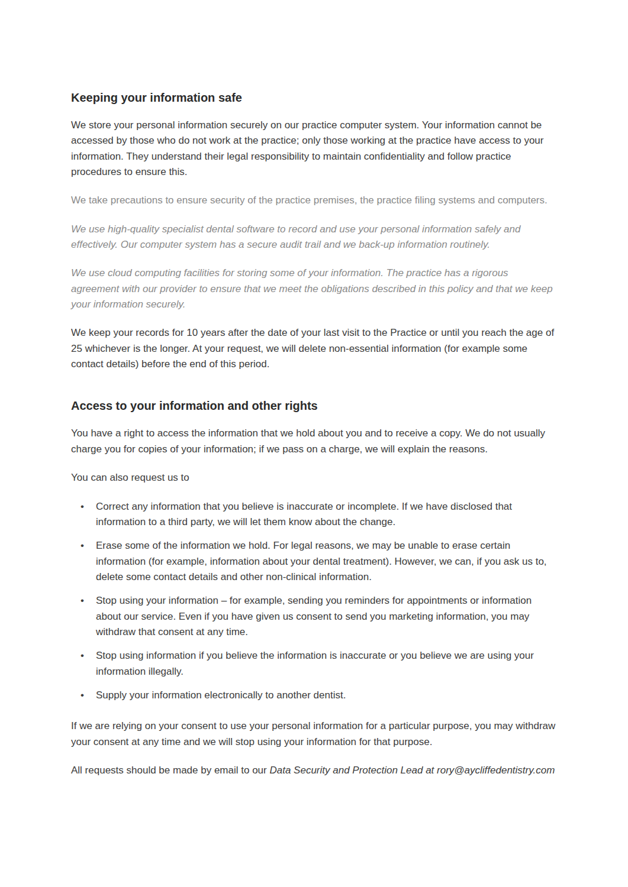Keeping your information safe
We store your personal information securely on our practice computer system. Your information cannot be accessed by those who do not work at the practice; only those working at the practice have access to your information. They understand their legal responsibility to maintain confidentiality and follow practice procedures to ensure this.
We take precautions to ensure security of the practice premises, the practice filing systems and computers.
We use high-quality specialist dental software to record and use your personal information safely and effectively. Our computer system has a secure audit trail and we back-up information routinely.
We use cloud computing facilities for storing some of your information. The practice has a rigorous agreement with our provider to ensure that we meet the obligations described in this policy and that we keep your information securely.
We keep your records for 10 years after the date of your last visit to the Practice or until you reach the age of 25 whichever is the longer. At your request, we will delete non-essential information (for example some contact details) before the end of this period.
Access to your information and other rights
You have a right to access the information that we hold about you and to receive a copy. We do not usually charge you for copies of your information; if we pass on a charge, we will explain the reasons.
You can also request us to
Correct any information that you believe is inaccurate or incomplete. If we have disclosed that information to a third party, we will let them know about the change.
Erase some of the information we hold. For legal reasons, we may be unable to erase certain information (for example, information about your dental treatment). However, we can, if you ask us to, delete some contact details and other non-clinical information.
Stop using your information – for example, sending you reminders for appointments or information about our service. Even if you have given us consent to send you marketing information, you may withdraw that consent at any time.
Stop using information if you believe the information is inaccurate or you believe we are using your information illegally.
Supply your information electronically to another dentist.
If we are relying on your consent to use your personal information for a particular purpose, you may withdraw your consent at any time and we will stop using your information for that purpose.
All requests should be made by email to our Data Security and Protection Lead at rory@aycliffedentistry.com